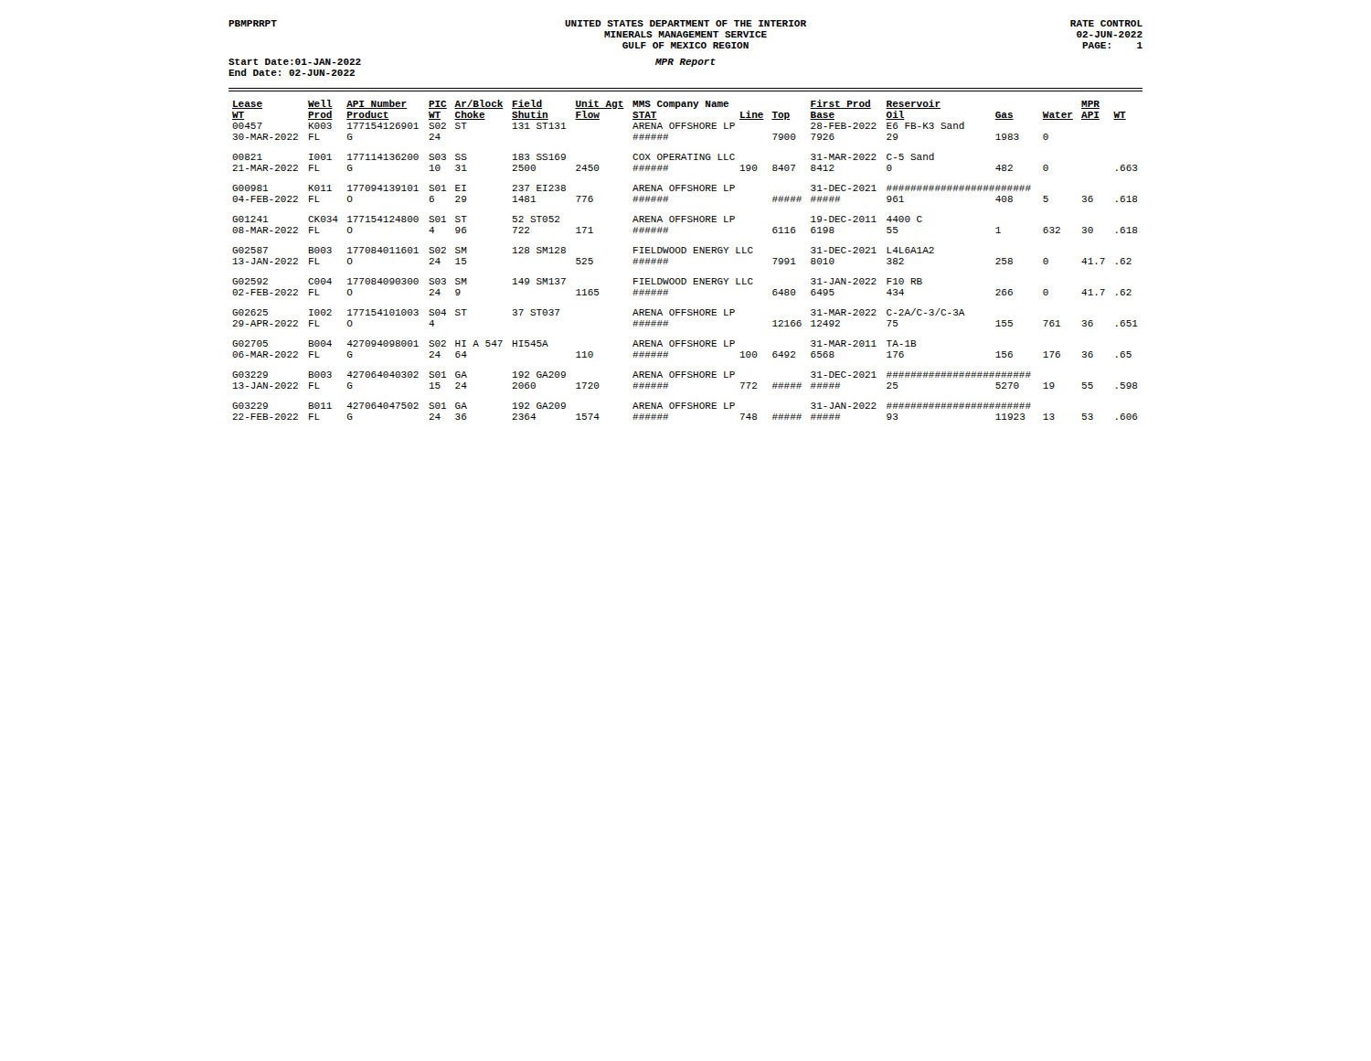PBMPRRPT
UNITED STATES DEPARTMENT OF THE INTERIOR
MINERALS MANAGEMENT SERVICE
GULF OF MEXICO REGION
RATE CONTROL
02-JUN-2022
PAGE: 1
Start Date:01-JAN-2022
End Date: 02-JUN-2022
MPR Report
| Lease | Well | API Number | PIC | Ar/Block | Field | Unit Agt | MMS Company Name | | | First Prod | Reservoir | | | MPR |
| --- | --- | --- | --- | --- | --- | --- | --- | --- | --- | --- | --- | --- | --- | --- |
| WT | Prod | Product | WT | Choke | Shutin | Flow | STAT | Line | Top | Base | Oil | Gas | Water | API | WT |
| 00457 | K003 | 177154126901 | S02 | ST | 131 ST131 | | ARENA OFFSHORE LP | 28-FEB-2022 | E6 FB-K3 Sand | | | |
| 30-MAR-2022 | FL | G | 24 | | | | ###### | | 7900 | 7926 | 29 | 1983 | 0 | | |
| 00821 | I001 | 177114136200 | S03 | SS | 183 SS169 | | COX OPERATING LLC | 31-MAR-2022 | C-5 Sand | | | |
| 21-MAR-2022 | FL | G | 10 | 31 | 2500 | 2450 | ###### | 190 | 8407 | 8412 | 0 | 482 | 0 | | .663 |
| G00981 | K011 | 177094139101 | S01 | EI | 237 EI238 | | ARENA OFFSHORE LP | 31-DEC-2021 | ######################## | | |
| 04-FEB-2022 | FL | O | 6 | 29 | 1481 | 776 | ###### | | ##### | ##### | 961 | 408 | 5 | 36 | .618 |
| G01241 | CK034 | 177154124800 | S01 | ST | 52 ST052 | | ARENA OFFSHORE LP | 19-DEC-2011 | 4400 C | | | |
| 08-MAR-2022 | FL | O | 4 | 96 | 722 | 171 | ###### | | 6116 | 6198 | 55 | 1 | 632 | 30 | .618 |
| G02587 | B003 | 177084011601 | S02 | SM | 128 SM128 | | FIELDWOOD ENERGY LLC | 31-DEC-2021 | L4L6A1A2 | | | |
| 13-JAN-2022 | FL | O | 24 | 15 | | 525 | ###### | | 7991 | 8010 | 382 | 258 | 0 | 41.7 | .62 |
| G02592 | C004 | 177084090300 | S03 | SM | 149 SM137 | | FIELDWOOD ENERGY LLC | 31-JAN-2022 | F10 RB | | | |
| 02-FEB-2022 | FL | O | 24 | 9 | | 1165 | ###### | | 6480 | 6495 | 434 | 266 | 0 | 41.7 | .62 |
| G02625 | I002 | 177154101003 | S04 | ST | 37 ST037 | | ARENA OFFSHORE LP | 31-MAR-2022 | C-2A/C-3/C-3A | | | |
| 29-APR-2022 | FL | O | 4 | | | | ###### | | 12166 | 12492 | 75 | 155 | 761 | 36 | .651 |
| G02705 | B004 | 427094098001 | S02 | HI A 547 | HI545A | | ARENA OFFSHORE LP | 31-MAR-2011 | TA-1B | | | |
| 06-MAR-2022 | FL | G | 24 | 64 | | 110 | ###### | 100 | 6492 | 6568 | 176 | 156 | 176 | 36 | .65 |
| G03229 | B003 | 427064040302 | S01 | GA | 192 GA209 | | ARENA OFFSHORE LP | 31-DEC-2021 | ######################## | | |
| 13-JAN-2022 | FL | G | 15 | 24 | 2060 | 1720 | ###### | 772 | ##### | ##### | 25 | 5270 | 19 | 55 | .598 |
| G03229 | B011 | 427064047502 | S01 | GA | 192 GA209 | | ARENA OFFSHORE LP | 31-JAN-2022 | ######################## | | |
| 22-FEB-2022 | FL | G | 24 | 36 | 2364 | 1574 | ###### | 748 | ##### | ##### | 93 | 11923 | 13 | 53 | .606 |